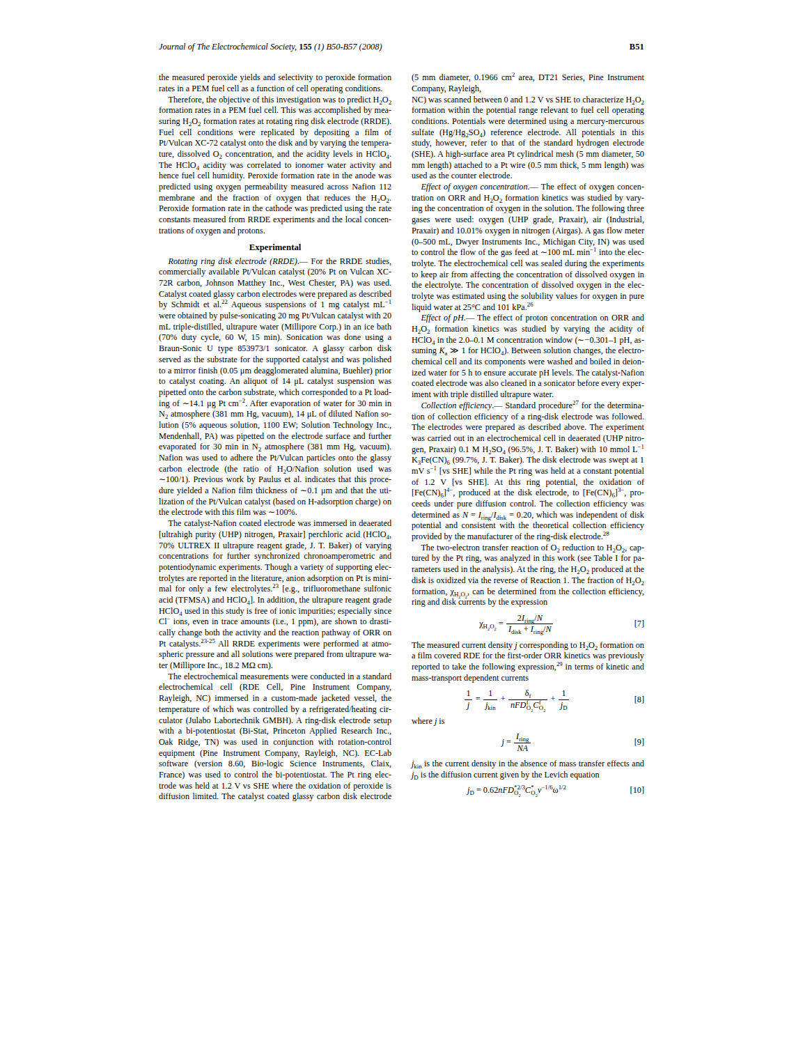Journal of The Electrochemical Society, 155 (1) B50-B57 (2008)
B51
the measured peroxide yields and selectivity to peroxide formation rates in a PEM fuel cell as a function of cell operating conditions.
Therefore, the objective of this investigation was to predict H2O2 formation rates in a PEM fuel cell. This was accomplished by measuring H2O2 formation rates at rotating ring disk electrode (RRDE). Fuel cell conditions were replicated by depositing a film of Pt/Vulcan XC-72 catalyst onto the disk and by varying the temperature, dissolved O2 concentration, and the acidity levels in HClO4. The HClO4 acidity was correlated to ionomer water activity and hence fuel cell humidity. Peroxide formation rate in the anode was predicted using oxygen permeability measured across Nafion 112 membrane and the fraction of oxygen that reduces the H2O2. Peroxide formation rate in the cathode was predicted using the rate constants measured from RRDE experiments and the local concentrations of oxygen and protons.
Experimental
Rotating ring disk electrode (RRDE).— For the RRDE studies, commercially available Pt/Vulcan catalyst (20% Pt on Vulcan XC-72R carbon, Johnson Matthey Inc., West Chester, PA) was used. Catalyst coated glassy carbon electrodes were prepared as described by Schmidt et al.22 Aqueous suspensions of 1 mg catalyst mL−1 were obtained by pulse-sonicating 20 mg Pt/Vulcan catalyst with 20 mL triple-distilled, ultrapure water (Millipore Corp.) in an ice bath (70% duty cycle, 60 W, 15 min). Sonication was done using a Braun-Sonic U type 853973/1 sonicator. A glassy carbon disk served as the substrate for the supported catalyst and was polished to a mirror finish (0.05 μm deagglomerated alumina, Buehler) prior to catalyst coating. An aliquot of 14 μL catalyst suspension was pipetted onto the carbon substrate, which corresponded to a Pt loading of ∼14.1 μg Pt cm−2. After evaporation of water for 30 min in N2 atmosphere (381 mm Hg, vacuum), 14 μL of diluted Nafion solution (5% aqueous solution, 1100 EW; Solution Technology Inc., Mendenhall, PA) was pipetted on the electrode surface and further evaporated for 30 min in N2 atmosphere (381 mm Hg, vacuum). Nafion was used to adhere the Pt/Vulcan particles onto the glassy carbon electrode (the ratio of H2O/Nafion solution used was ∼100/1). Previous work by Paulus et al. indicates that this procedure yielded a Nafion film thickness of ∼0.1 μm and that the utilization of the Pt/Vulcan catalyst (based on H-adsorption charge) on the electrode with this film was ∼100%.
The catalyst-Nafion coated electrode was immersed in deaerated [ultrahigh purity (UHP) nitrogen, Praxair] perchloric acid (HClO4, 70% ULTREX II ultrapure reagent grade, J. T. Baker) of varying concentrations for further synchronized chronoamperometric and potentiodynamic experiments. Though a variety of supporting electrolytes are reported in the literature, anion adsorption on Pt is minimal for only a few electrolytes.23 [e.g., trifluoromethane sulfonic acid (TFMSA) and HClO4]. In addition, the ultrapure reagent grade HClO4 used in this study is free of ionic impurities; especially since Cl− ions, even in trace amounts (i.e., 1 ppm), are shown to drastically change both the activity and the reaction pathway of ORR on Pt catalysts.23-25 All RRDE experiments were performed at atmospheric pressure and all solutions were prepared from ultrapure water (Millipore Inc., 18.2 MΩ cm).
The electrochemical measurements were conducted in a standard electrochemical cell (RDE Cell, Pine Instrument Company, Rayleigh, NC) immersed in a custom-made jacketed vessel, the temperature of which was controlled by a refrigerated/heating circulator (Julabo Labortechnik GMBH). A ring-disk electrode setup with a bi-potentiostat (Bi-Stat, Princeton Applied Research Inc., Oak Ridge, TN) was used in conjunction with rotation-control equipment (Pine Instrument Company, Rayleigh, NC). EC-Lab software (version 8.60, Bio-logic Science Instruments, Claix, France) was used to control the bi-potentiostat. The Pt ring electrode was held at 1.2 V vs SHE where the oxidation of peroxide is diffusion limited. The catalyst coated glassy carbon disk electrode (5 mm diameter, 0.1966 cm2 area, DT21 Series, Pine Instrument Company, Rayleigh,
NC) was scanned between 0 and 1.2 V vs SHE to characterize H2O2 formation within the potential range relevant to fuel cell operating conditions. Potentials were determined using a mercury-mercurous sulfate (Hg/Hg2SO4) reference electrode. All potentials in this study, however, refer to that of the standard hydrogen electrode (SHE). A high-surface area Pt cylindrical mesh (5 mm diameter, 50 mm length) attached to a Pt wire (0.5 mm thick, 5 mm length) was used as the counter electrode.
Effect of oxygen concentration.— The effect of oxygen concentration on ORR and H2O2 formation kinetics was studied by varying the concentration of oxygen in the solution. The following three gases were used: oxygen (UHP grade, Praxair), air (Industrial, Praxair) and 10.01% oxygen in nitrogen (Airgas). A gas flow meter (0–500 mL, Dwyer Instruments Inc., Michigan City, IN) was used to control the flow of the gas feed at ∼100 mL min−1 into the electrolyte. The electrochemical cell was sealed during the experiments to keep air from affecting the concentration of dissolved oxygen in the electrolyte. The concentration of dissolved oxygen in the electrolyte was estimated using the solubility values for oxygen in pure liquid water at 25°C and 101 kPa.26
Effect of pH.— The effect of proton concentration on ORR and H2O2 formation kinetics was studied by varying the acidity of HClO4 in the 2.0–0.1 M concentration window (∼−0.301–1 pH, assuming Ka ≫ 1 for HClO4). Between solution changes, the electrochemical cell and its components were washed and boiled in deionized water for 5 h to ensure accurate pH levels. The catalyst-Nafion coated electrode was also cleaned in a sonicator before every experiment with triple distilled ultrapure water.
Collection efficiency.— Standard procedure27 for the determination of collection efficiency of a ring-disk electrode was followed. The electrodes were prepared as described above. The experiment was carried out in an electrochemical cell in deaerated (UHP nitrogen, Praxair) 0.1 M H2SO4 (96.5%, J. T. Baker) with 10 mmol L−1 K3Fe(CN)6 (99.7%, J. T. Baker). The disk electrode was swept at 1 mV s−1 [vs SHE] while the Pt ring was held at a constant potential of 1.2 V [vs SHE]. At this ring potential, the oxidation of [Fe(CN)6]4−, produced at the disk electrode, to [Fe(CN)6]3−, proceeds under pure diffusion control. The collection efficiency was determined as N = Iring/Idisk = 0.20, which was independent of disk potential and consistent with the theoretical collection efficiency provided by the manufacturer of the ring-disk electrode.28
The two-electron transfer reaction of O2 reduction to H2O2, captured by the Pt ring, was analyzed in this work (see Table I for parameters used in the analysis). At the ring, the H2O2 produced at the disk is oxidized via the reverse of Reaction 1. The fraction of H2O2 formation, χH2O2, can be determined from the collection efficiency, ring and disk currents by the expression
χH2O2 = 2Iring/N Idisk + Iring/N
[7]
The measured current density j corresponding to H2O2 formation on a film covered RDE for the first-order ORR kinetics was previously reported to take the following expression,29 in terms of kinetic and mass-transport dependent currents
1 j = 1 jkin + δf nFD fO2 CfO2 + 1 jD
[8]
where j is
j = Iring NA
[9]
jkin is the current density in the absence of mass transfer effects and jD is the diffusion current given by the Levich equation
jD = 0.62nFD*2/3 O2 C*O2 ν−1/6ω1/2
[10]